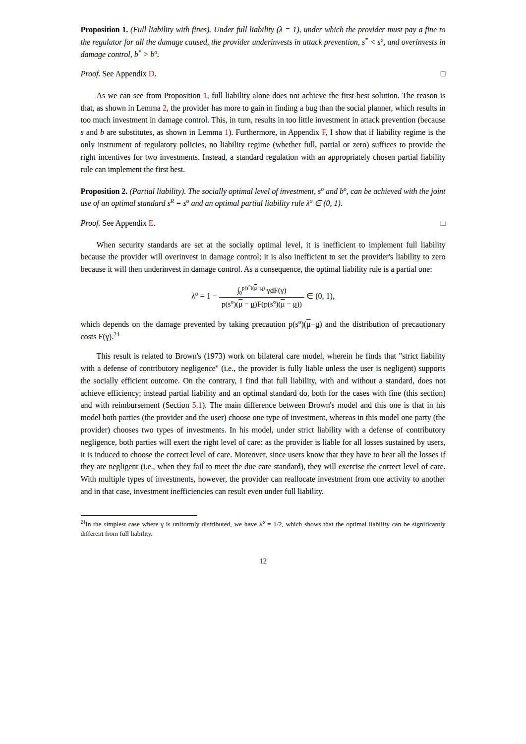Proposition 1. (Full liability with fines). Under full liability (λ = 1), under which the provider must pay a fine to the regulator for all the damage caused, the provider underinvests in attack prevention, s* < so, and overinvests in damage control, b* > bo.
Proof. See Appendix D. □
As we can see from Proposition 1, full liability alone does not achieve the first-best solution. The reason is that, as shown in Lemma 2, the provider has more to gain in finding a bug than the social planner, which results in too much investment in damage control. This, in turn, results in too little investment in attack prevention (because s and b are substitutes, as shown in Lemma 1). Furthermore, in Appendix F, I show that if liability regime is the only instrument of regulatory policies, no liability regime (whether full, partial or zero) suffices to provide the right incentives for two investments. Instead, a standard regulation with an appropriately chosen partial liability rule can implement the first best.
Proposition 2. (Partial liability). The socially optimal level of investment, so and bo, can be achieved with the joint use of an optimal standard sR = so and an optimal partial liability rule λo ∈ (0, 1).
Proof. See Appendix E. □
When security standards are set at the socially optimal level, it is inefficient to implement full liability because the provider will overinvest in damage control; it is also inefficient to set the provider's liability to zero because it will then underinvest in damage control. As a consequence, the optimal liability rule is a partial one:
λo = 1 − ∫0p(so)(μ−μ) γdF(γ) p(so)(μ − μ)F(p(so)(μ − μ)) ∈ (0, 1),
which depends on the damage prevented by taking precaution p(so)(μ−μ) and the distribution of precautionary costs F(γ).24
This result is related to Brown's (1973) work on bilateral care model, wherein he finds that "strict liability with a defense of contributory negligence" (i.e., the provider is fully liable unless the user is negligent) supports the socially efficient outcome. On the contrary, I find that full liability, with and without a standard, does not achieve efficiency; instead partial liability and an optimal standard do, both for the cases with fine (this section) and with reimbursement (Section 5.1). The main difference between Brown's model and this one is that in his model both parties (the provider and the user) choose one type of investment, whereas in this model one party (the provider) chooses two types of investments. In his model, under strict liability with a defense of contributory negligence, both parties will exert the right level of care: as the provider is liable for all losses sustained by users, it is induced to choose the correct level of care. Moreover, since users know that they have to bear all the losses if they are negligent (i.e., when they fail to meet the due care standard), they will exercise the correct level of care. With multiple types of investments, however, the provider can reallocate investment from one activity to another and in that case, investment inefficiencies can result even under full liability.
24In the simplest case where γ is uniformly distributed, we have λo = 1/2, which shows that the optimal liability can be significantly different from full liability.
12